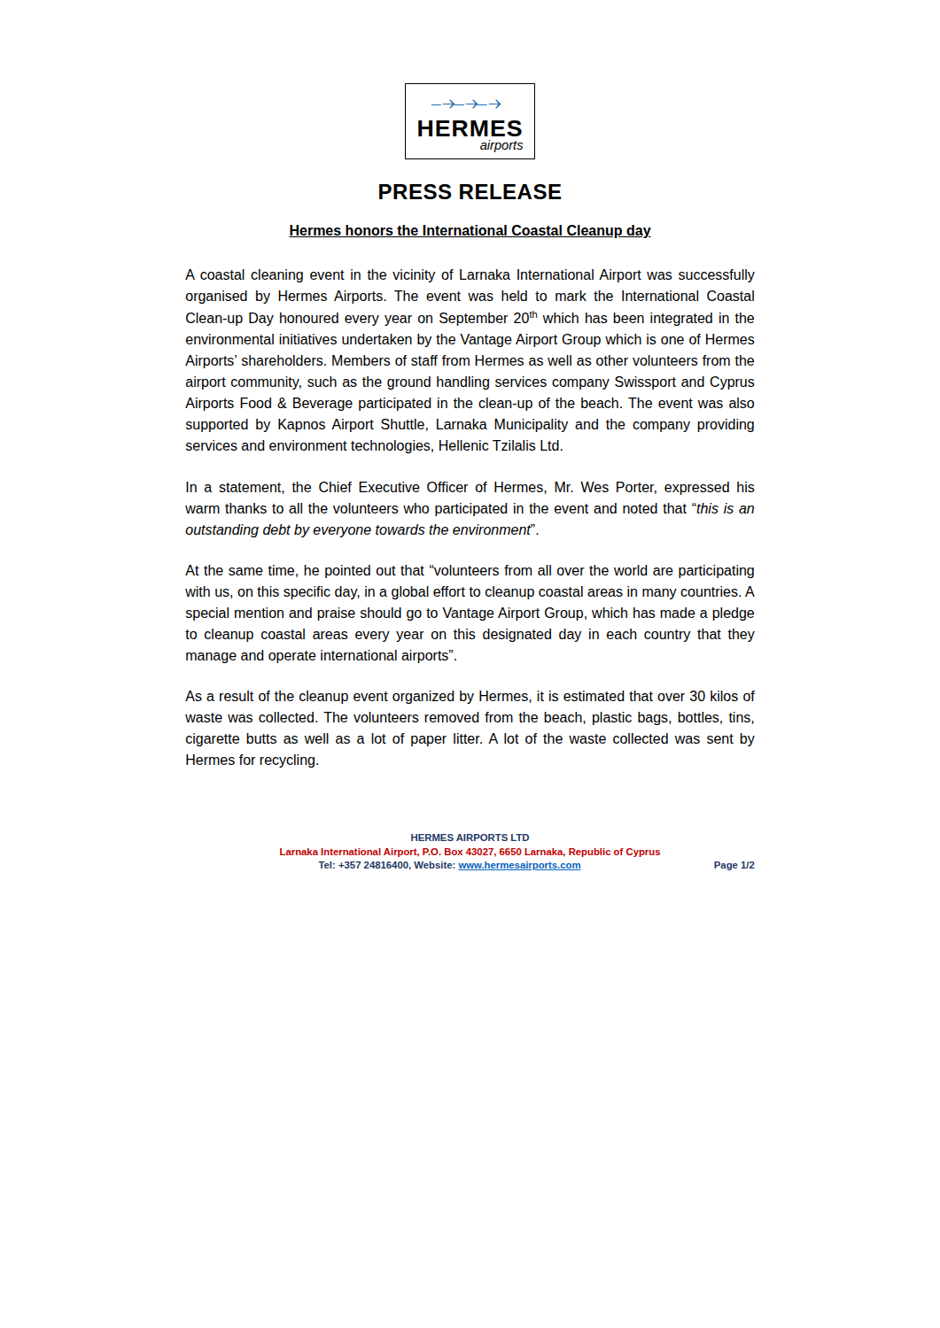⤍⤍⤍ HERMES airports
PRESS RELEASE
Hermes honors the International Coastal Cleanup day
A coastal cleaning event in the vicinity of Larnaka International Airport was successfully organised by Hermes Airports. The event was held to mark the International Coastal Clean-up Day honoured every year on September 20th which has been integrated in the environmental initiatives undertaken by the Vantage Airport Group which is one of Hermes Airports’ shareholders. Members of staff from Hermes as well as other volunteers from the airport community, such as the ground handling services company Swissport and Cyprus Airports Food & Beverage participated in the clean-up of the beach. The event was also supported by Kapnos Airport Shuttle, Larnaka Municipality and the company providing services and environment technologies, Hellenic Tzilalis Ltd.
In a statement, the Chief Executive Officer of Hermes, Mr. Wes Porter, expressed his warm thanks to all the volunteers who participated in the event and noted that “this is an outstanding debt by everyone towards the environment”.
At the same time, he pointed out that “volunteers from all over the world are participating with us, on this specific day, in a global effort to cleanup coastal areas in many countries. A special mention and praise should go to Vantage Airport Group, which has made a pledge to cleanup coastal areas every year on this designated day in each country that they manage and operate international airports”.
As a result of the cleanup event organized by Hermes, it is estimated that over 30 kilos of waste was collected. The volunteers removed from the beach, plastic bags, bottles, tins, cigarette butts as well as a lot of paper litter. A lot of the waste collected was sent by Hermes for recycling.
HERMES AIRPORTS LTD
Larnaka International Airport, P.O. Box 43027, 6650 Larnaka, Republic of Cyprus
Page 1/2 Tel: +357 24816400, Website: www.hermesairports.com